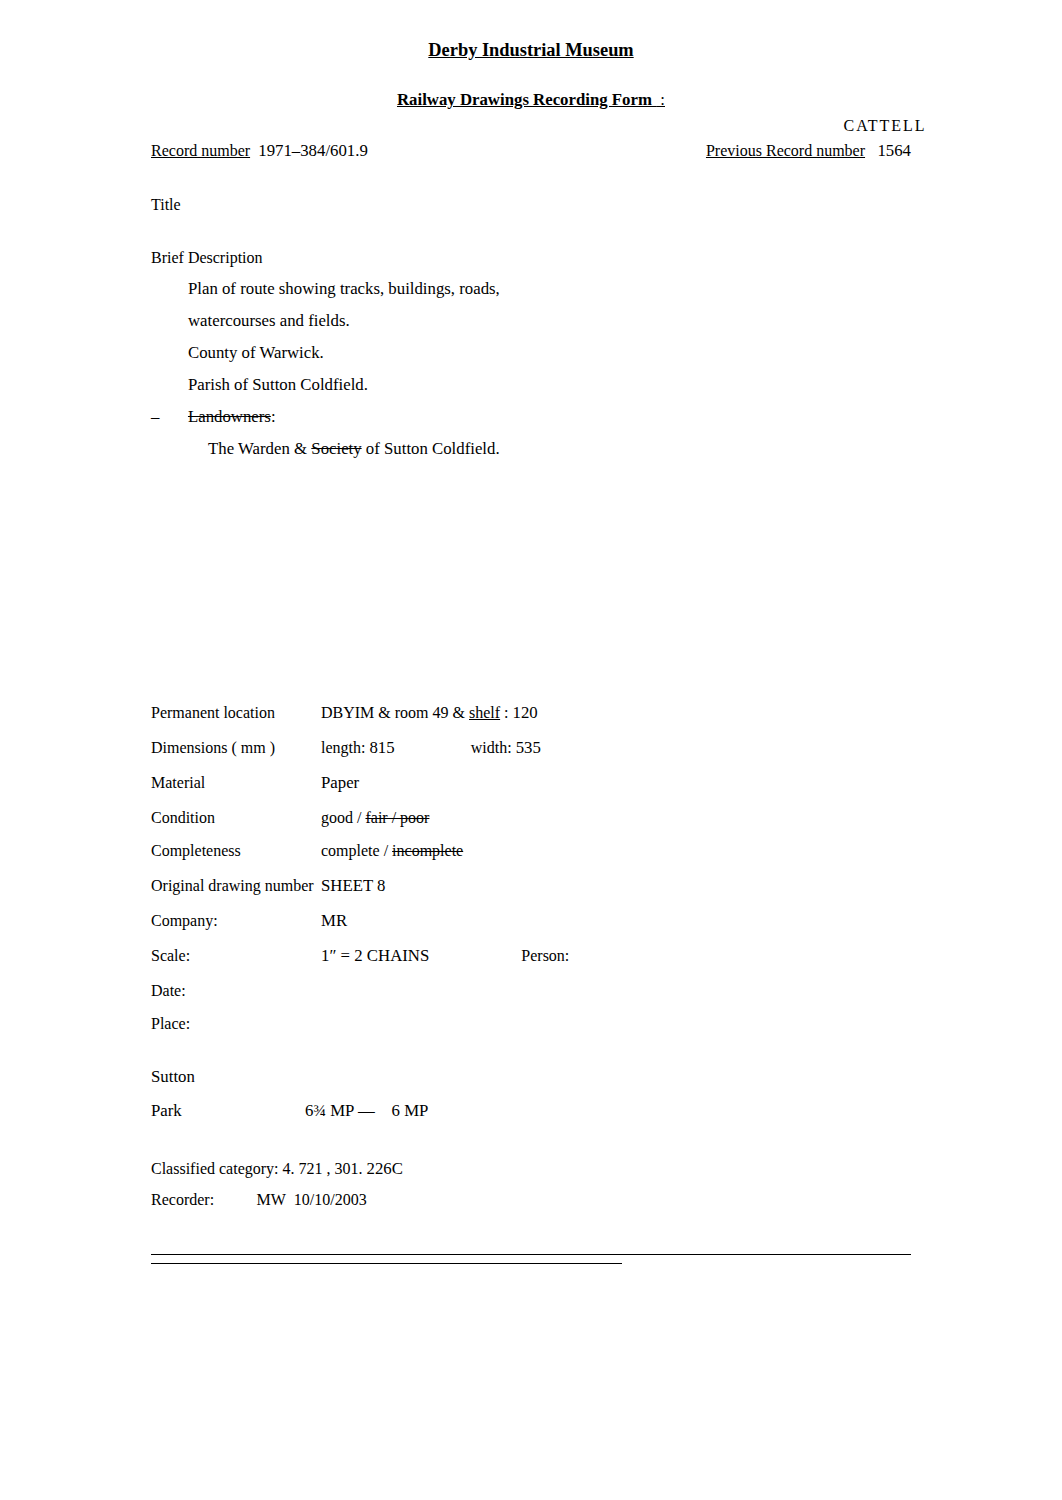Derby Industrial Museum
Railway Drawings Recording Form :
Record number 1971–384/601.9
CATTELL Previous Record number 1564
Title
Brief Description
Plan of route showing tracks, buildings, roads,
watercourses and fields.
County of Warwick.
Parish of Sutton Coldfield.
– Landowners:
The Warden & Society of Sutton Coldfield.
Permanent location
DBYIM & room 49 & shelf : 120
Dimensions ( mm )
length: 815 width: 535
Material
Paper
Condition
good / fair / poor
Completeness
complete / incomplete
Original drawing number
SHEET 8
Company:
MR
Scale:
1″ = 2 CHAINS Person:
Date:
Place:
Sutton
Park 6¾ MP — 6 MP
Classified category: 4. 721 , 301. 226C
Recorder: MW 10/10/2003